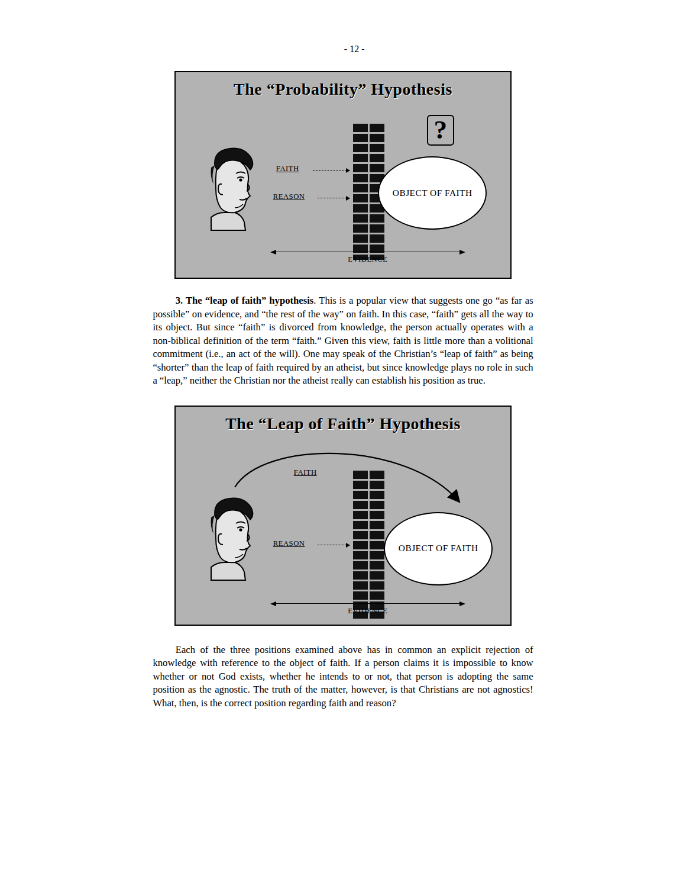- 12 -
The “Probability” Hypothesis
Man's head in profile
FAITH
REASON
?
OBJECT OF FAITH
EVIDENCE
3. The “leap of faith” hypothesis. This is a popular view that suggests one go “as far as possible” on evidence, and “the rest of the way” on faith. In this case, “faith” gets all the way to its object. But since “faith” is divorced from knowledge, the person actually operates with a non-biblical definition of the term “faith.” Given this view, faith is little more than a volitional commitment (i.e., an act of the will). One may speak of the Christian’s “leap of faith” as being “shorter” than the leap of faith required by an atheist, but since knowledge plays no role in such a “leap,” neither the Christian nor the atheist really can establish his position as true.
The “Leap of Faith” Hypothesis
Man's head in profile
FAITH
REASON
OBJECT OF FAITH
EVIDENCE
Each of the three positions examined above has in common an explicit rejection of knowledge with reference to the object of faith. If a person claims it is impossible to know whether or not God exists, whether he intends to or not, that person is adopting the same position as the agnostic. The truth of the matter, however, is that Christians are not agnostics! What, then, is the correct position regarding faith and reason?